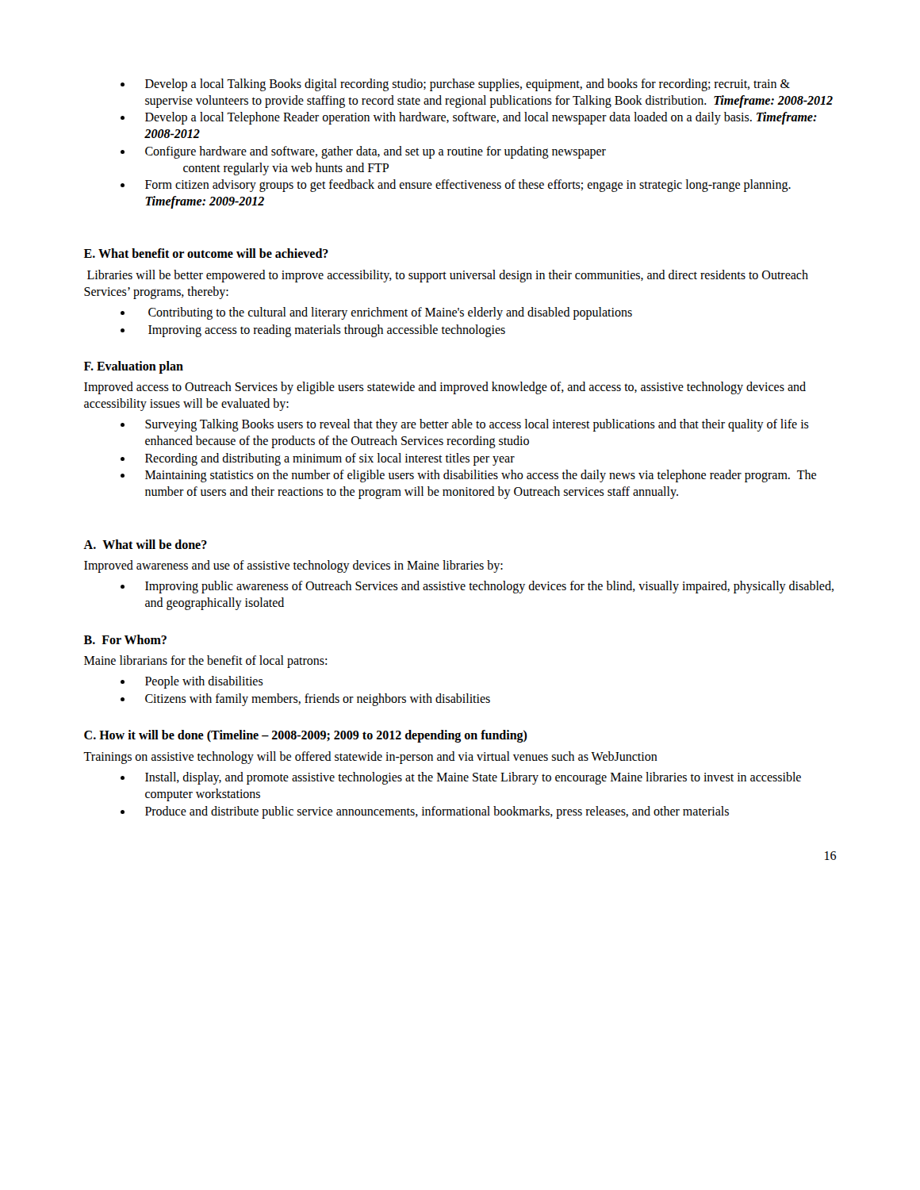Develop a local Talking Books digital recording studio; purchase supplies, equipment, and books for recording; recruit, train & supervise volunteers to provide staffing to record state and regional publications for Talking Book distribution. Timeframe: 2008-2012
Develop a local Telephone Reader operation with hardware, software, and local newspaper data loaded on a daily basis. Timeframe: 2008-2012
Configure hardware and software, gather data, and set up a routine for updating newspaper content regularly via web hunts and FTP
Form citizen advisory groups to get feedback and ensure effectiveness of these efforts; engage in strategic long-range planning. Timeframe: 2009-2012
E. What benefit or outcome will be achieved?
Libraries will be better empowered to improve accessibility, to support universal design in their communities, and direct residents to Outreach Services’ programs, thereby:
Contributing to the cultural and literary enrichment of Maine's elderly and disabled populations
Improving access to reading materials through accessible technologies
F. Evaluation plan
Improved access to Outreach Services by eligible users statewide and improved knowledge of, and access to, assistive technology devices and accessibility issues will be evaluated by:
Surveying Talking Books users to reveal that they are better able to access local interest publications and that their quality of life is enhanced because of the products of the Outreach Services recording studio
Recording and distributing a minimum of six local interest titles per year
Maintaining statistics on the number of eligible users with disabilities who access the daily news via telephone reader program. The number of users and their reactions to the program will be monitored by Outreach services staff annually.
A. What will be done?
Improved awareness and use of assistive technology devices in Maine libraries by:
Improving public awareness of Outreach Services and assistive technology devices for the blind, visually impaired, physically disabled, and geographically isolated
B. For Whom?
Maine librarians for the benefit of local patrons:
People with disabilities
Citizens with family members, friends or neighbors with disabilities
C. How it will be done (Timeline – 2008-2009; 2009 to 2012 depending on funding)
Trainings on assistive technology will be offered statewide in-person and via virtual venues such as WebJunction
Install, display, and promote assistive technologies at the Maine State Library to encourage Maine libraries to invest in accessible computer workstations
Produce and distribute public service announcements, informational bookmarks, press releases, and other materials
16